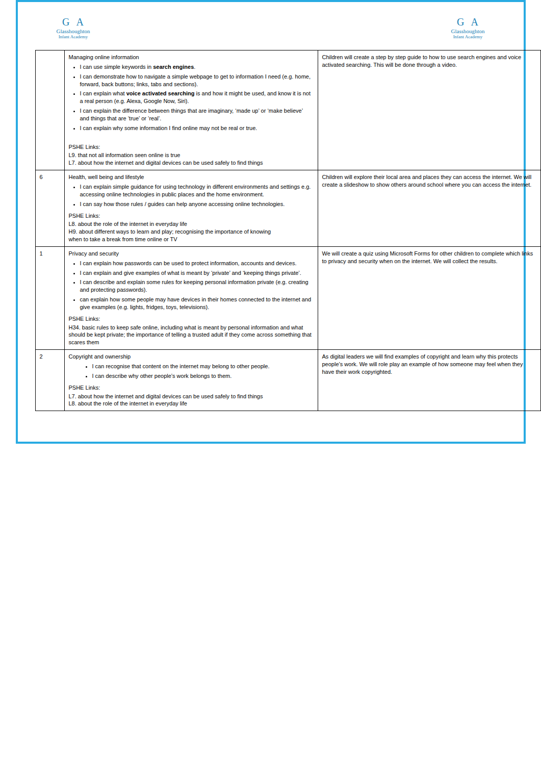G A
Glasshoughton
Infant Academy
G A
Glasshoughton
Infant Academy
| | Managing online information I can use simple keywords in search engines . I can demonstrate how to navigate a simple webpage to get to information I need (e.g. home, forward, back buttons; links, tabs and sections). I can explain what voice activated searching is and how it might be used, and know it is not a real person (e.g. Alexa, Google Now, Siri). I can explain the difference between things that are imaginary, ‘made up’ or ‘make believe’ and things that are ‘true’ or ‘real’. I can explain why some information I find online may not be real or true. PSHE Links: L9. that not all information seen online is true L7. about how the internet and digital devices can be used safely to find things | Children will create a step by step guide to how to use search engines and voice activated searching. This will be done through a video. |
| 6 | Health, well being and lifestyle I can explain simple guidance for using technology in different environments and settings e.g. accessing online technologies in public places and the home environment. I can say how those rules / guides can help anyone accessing online technologies. PSHE Links: L8. about the role of the internet in everyday life H9. about different ways to learn and play; recognising the importance of knowing when to take a break from time online or TV | Children will explore their local area and places they can access the internet. We will create a slideshow to show others around school where you can access the internet. |
| 1 | Privacy and security I can explain how passwords can be used to protect information, accounts and devices. I can explain and give examples of what is meant by ‘private’ and ‘keeping things private’. I can describe and explain some rules for keeping personal information private (e.g. creating and protecting passwords). can explain how some people may have devices in their homes connected to the internet and give examples (e.g. lights, fridges, toys, televisions). PSHE Links: H34. basic rules to keep safe online, including what is meant by personal information and what should be kept private; the importance of telling a trusted adult if they come across something that scares them | We will create a quiz using Microsoft Forms for other children to complete which links to privacy and security when on the internet. We will collect the results. |
| 2 | Copyright and ownership I can recognise that content on the internet may belong to other people. I can describe why other people’s work belongs to them. PSHE Links: L7. about how the internet and digital devices can be used safely to find things L8. about the role of the internet in everyday life | As digital leaders we will find examples of copyright and learn why this protects people’s work. We will role play an example of how someone may feel when they have their work copyrighted. |